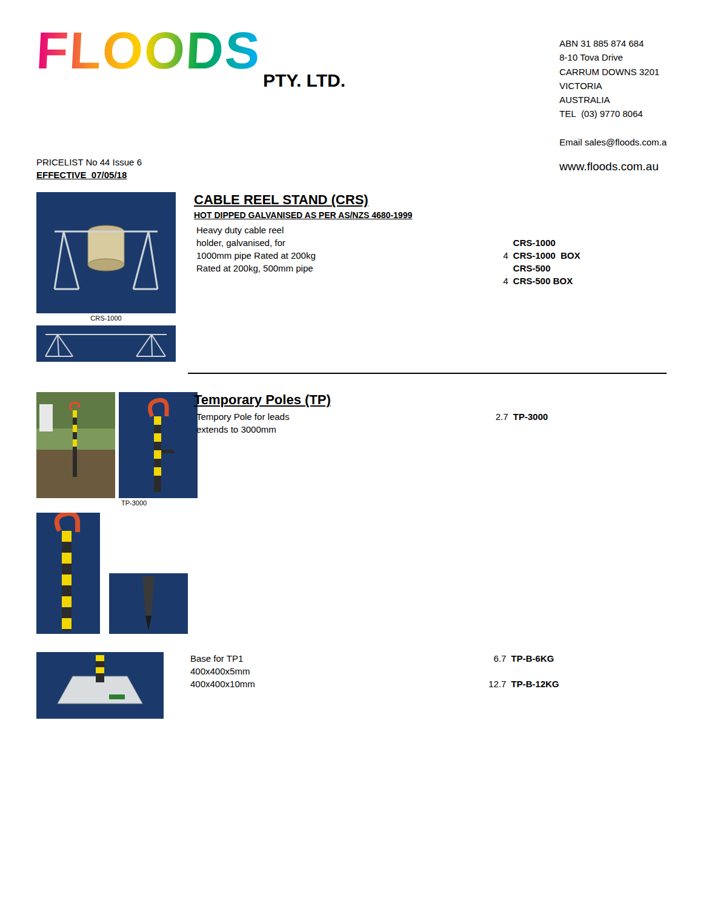FLOODS
PTY. LTD.
ABN 31 885 874 684
8-10 Tova Drive
CARRUM DOWNS 3201
VICTORIA
AUSTRALIA
TEL (03) 9770 8064
Email sales@floods.com.a
www.floods.com.au
PRICELIST No 44 Issue 6
EFFECTIVE 07/05/18
CRS-1000
CABLE REEL STAND (CRS)
HOT DIPPED GALVANISED AS PER AS/NZS 4680-1999
| Heavy duty cable reel | | |
| holder, galvanised, for | | CRS-1000 |
| 1000mm pipe Rated at 200kg | 4 | CRS-1000 BOX |
| Rated at 200kg, 500mm pipe | | CRS-500 |
| | 4 | CRS-500 BOX |
TP-3000
Temporary Poles (TP)
| Tempory Pole for leads | 2.7 | TP-3000 |
| extends to 3000mm | | |
| Base for TP1 | 6.7 | TP-B-6KG |
| 400x400x5mm | | |
| 400x400x10mm | 12.7 | TP-B-12KG |